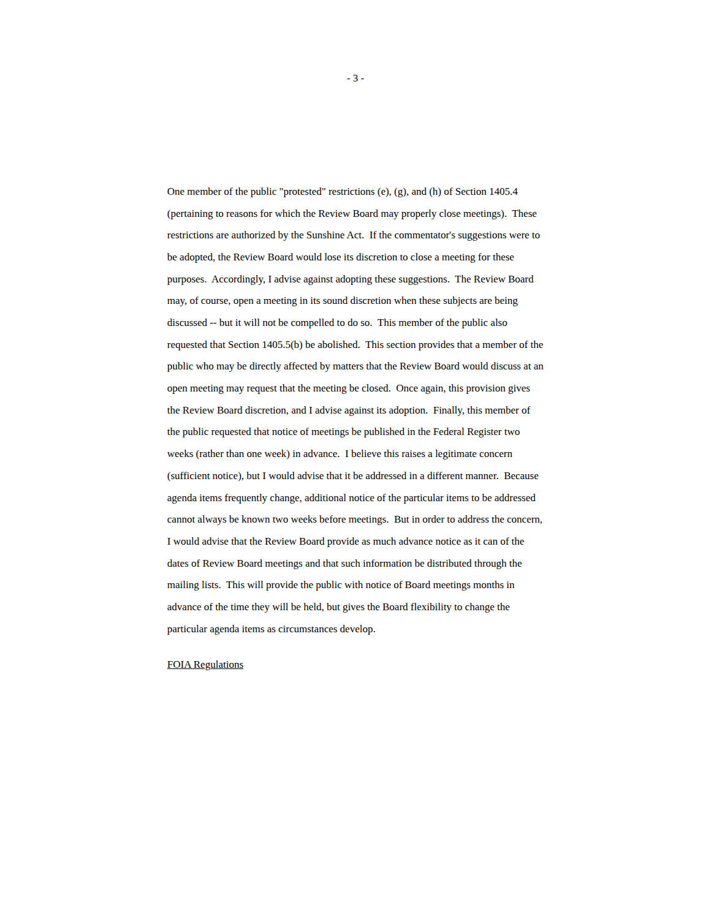- 3 -
One member of the public "protested" restrictions (e), (g), and (h) of Section 1405.4 (pertaining to reasons for which the Review Board may properly close meetings). These restrictions are authorized by the Sunshine Act. If the commentator's suggestions were to be adopted, the Review Board would lose its discretion to close a meeting for these purposes. Accordingly, I advise against adopting these suggestions. The Review Board may, of course, open a meeting in its sound discretion when these subjects are being discussed -- but it will not be compelled to do so. This member of the public also requested that Section 1405.5(b) be abolished. This section provides that a member of the public who may be directly affected by matters that the Review Board would discuss at an open meeting may request that the meeting be closed. Once again, this provision gives the Review Board discretion, and I advise against its adoption. Finally, this member of the public requested that notice of meetings be published in the Federal Register two weeks (rather than one week) in advance. I believe this raises a legitimate concern (sufficient notice), but I would advise that it be addressed in a different manner. Because agenda items frequently change, additional notice of the particular items to be addressed cannot always be known two weeks before meetings. But in order to address the concern, I would advise that the Review Board provide as much advance notice as it can of the dates of Review Board meetings and that such information be distributed through the mailing lists. This will provide the public with notice of Board meetings months in advance of the time they will be held, but gives the Board flexibility to change the particular agenda items as circumstances develop.
FOIA Regulations